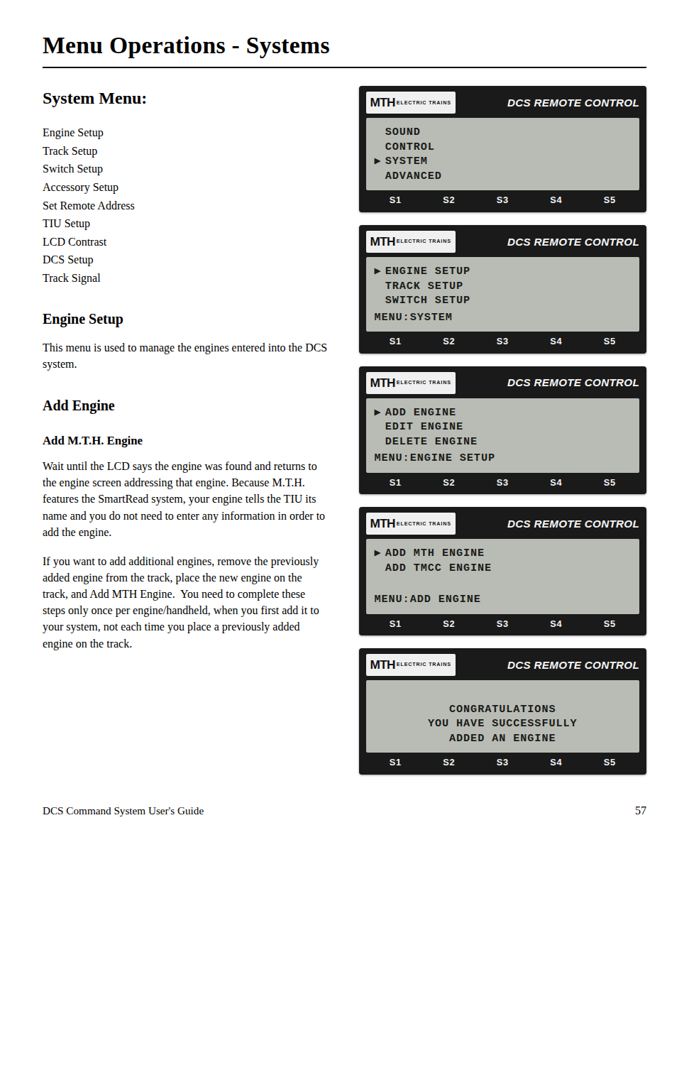Menu Operations - Systems
System Menu:
Engine Setup
Track Setup
Switch Setup
Accessory Setup
Set Remote Address
TIU Setup
LCD Contrast
DCS Setup
Track Signal
Engine Setup
This menu is used to manage the engines entered into the DCS system.
Add Engine
Add M.T.H. Engine
Wait until the LCD says the engine was found and returns to the engine screen addressing that engine. Because M.T.H. features the SmartRead system, your engine tells the TIU its name and you do not need to enter any information in order to add the engine.
If you want to add additional engines, remove the previously added engine from the track, place the new engine on the track, and Add MTH Engine. You need to complete these steps only once per engine/handheld, when you first add it to your system, not each time you place a previously added engine on the track.
MTH ELECTRIC TRAINS DCS REMOTE CONTROL
SOUND
CONTROL
▶SYSTEM
ADVANCED
S1 S2 S3 S4 S5
MTH ELECTRIC TRAINS DCS REMOTE CONTROL
▶ENGINE SETUP
TRACK SETUP
SWITCH SETUP
MENU:SYSTEM
S1 S2 S3 S4 S5
MTH ELECTRIC TRAINS DCS REMOTE CONTROL
▶ADD ENGINE
EDIT ENGINE
DELETE ENGINE
MENU:ENGINE SETUP
S1 S2 S3 S4 S5
MTH ELECTRIC TRAINS DCS REMOTE CONTROL
▶ADD MTH ENGINE
ADD TMCC ENGINE
MENU:ADD ENGINE
S1 S2 S3 S4 S5
MTH ELECTRIC TRAINS DCS REMOTE CONTROL
CONGRATULATIONS
YOU HAVE SUCCESSFULLY
ADDED AN ENGINE
S1 S2 S3 S4 S5
DCS Command System User's Guide 57